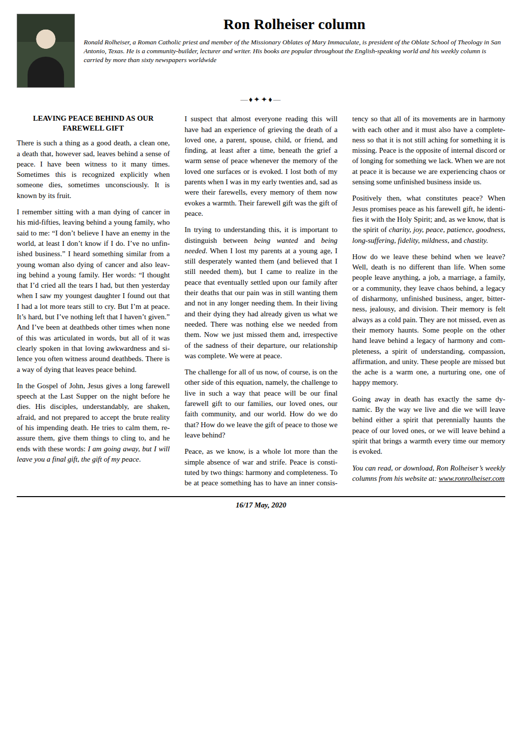Ron Rolheiser column
Ronald Rolheiser, a Roman Catholic priest and member of the Missionary Oblates of Mary Immaculate, is president of the Oblate School of Theology in San Antonio, Texas. He is a community-builder, lecturer and writer. His books are popular throughout the English-speaking world and his weekly column is carried by more than sixty newspapers worldwide
—♦✦✦♦—
Leaving peace behind as our farewell gift
There is such a thing as a good death, a clean one, a death that, however sad, leaves behind a sense of peace. I have been witness to it many times. Sometimes this is recognized explicitly when someone dies, sometimes unconsciously. It is known by its fruit.
I remember sitting with a man dying of cancer in his mid-fifties, leaving behind a young family, who said to me: “I don’t believe I have an enemy in the world, at least I don’t know if I do. I’ve no unfinished business.” I heard something similar from a young woman also dying of cancer and also leaving behind a young family. Her words: “I thought that I’d cried all the tears I had, but then yesterday when I saw my youngest daughter I found out that I had a lot more tears still to cry. But I’m at peace. It’s hard, but I’ve nothing left that I haven’t given.” And I’ve been at deathbeds other times when none of this was articulated in words, but all of it was clearly spoken in that loving awkwardness and silence you often witness around deathbeds. There is a way of dying that leaves peace behind.
In the Gospel of John, Jesus gives a long farewell speech at the Last Supper on the night before he dies. His disciples, understandably, are shaken, afraid, and not prepared to accept the brute reality of his impending death. He tries to calm them, reassure them, give them things to cling to, and he ends with these words: I am going away, but I will leave you a final gift, the gift of my peace.
I suspect that almost everyone reading this will have had an experience of grieving the death of a loved one, a parent, spouse, child, or friend, and finding, at least after a time, beneath the grief a warm sense of peace whenever the memory of the loved one surfaces or is evoked. I lost both of my parents when I was in my early twenties and, sad as were their farewells, every memory of them now evokes a warmth. Their farewell gift was the gift of peace.
In trying to understanding this, it is important to distinguish between being wanted and being needed. When I lost my parents at a young age, I still desperately wanted them (and believed that I still needed them), but I came to realize in the peace that eventually settled upon our family after their deaths that our pain was in still wanting them and not in any longer needing them. In their living and their dying they had already given us what we needed. There was nothing else we needed from them. Now we just missed them and, irrespective of the sadness of their departure, our relationship was complete. We were at peace.
The challenge for all of us now, of course, is on the other side of this equation, namely, the challenge to live in such a way that peace will be our final farewell gift to our families, our loved ones, our faith community, and our world. How do we do that? How do we leave the gift of peace to those we leave behind?
Peace, as we know, is a whole lot more than the simple absence of war and strife. Peace is constituted by two things: harmony and completeness. To be at peace something has to have an inner consistency so that all of its movements are in harmony with each other and it must also have a completeness so that it is not still aching for something it is missing. Peace is the opposite of internal discord or of longing for something we lack. When we are not at peace it is because we are experiencing chaos or sensing some unfinished business inside us.
Positively then, what constitutes peace? When Jesus promises peace as his farewell gift, he identifies it with the Holy Spirit; and, as we know, that is the spirit of charity, joy, peace, patience, goodness, long-suffering, fidelity, mildness, and chastity.
How do we leave these behind when we leave? Well, death is no different than life. When some people leave anything, a job, a marriage, a family, or a community, they leave chaos behind, a legacy of disharmony, unfinished business, anger, bitterness, jealousy, and division. Their memory is felt always as a cold pain. They are not missed, even as their memory haunts. Some people on the other hand leave behind a legacy of harmony and completeness, a spirit of understanding, compassion, affirmation, and unity. These people are missed but the ache is a warm one, a nurturing one, one of happy memory.
Going away in death has exactly the same dynamic. By the way we live and die we will leave behind either a spirit that perennially haunts the peace of our loved ones, or we will leave behind a spirit that brings a warmth every time our memory is evoked.
You can read, or download, Ron Rolheiser’s weekly columns from his website at: www.ronrolheiser.com
16/17 May, 2020